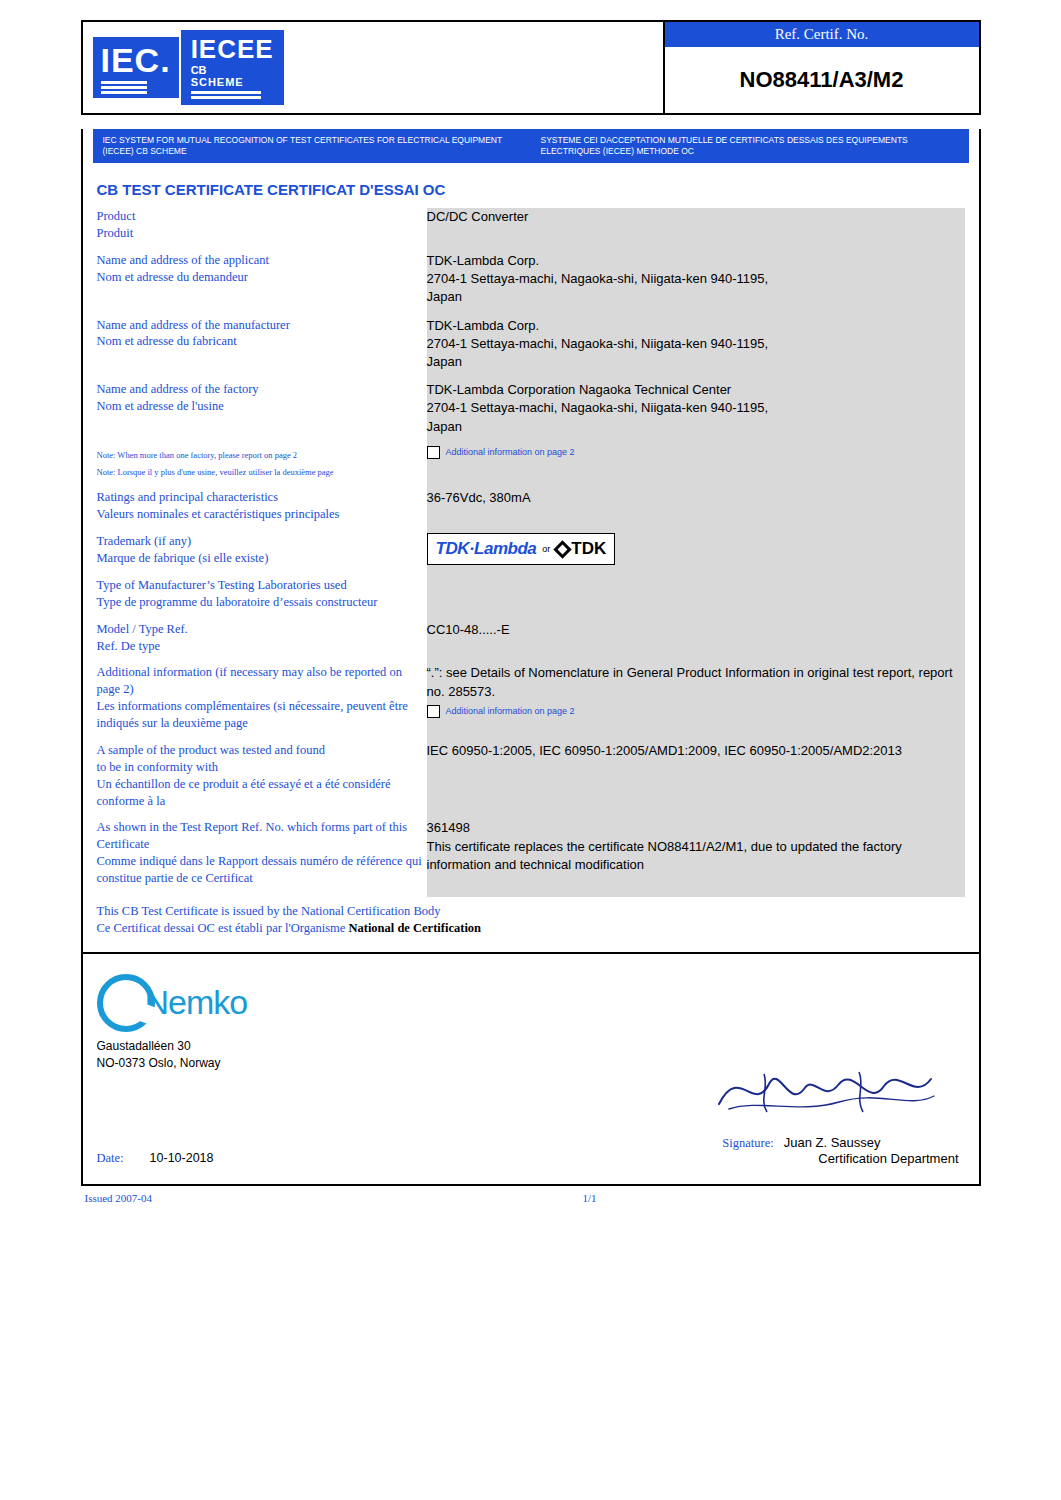IEC.
IECEE
CB
SCHEME
Ref. Certif. No.
NO88411/A3/M2
IEC SYSTEM FOR MUTUAL RECOGNITION OF TEST CERTIFICATES FOR ELECTRICAL EQUIPMENT (IECEE) CB SCHEME
SYSTEME CEI DACCEPTATION MUTUELLE DE CERTIFICATS DESSAIS DES EQUIPEMENTS ELECTRIQUES (IECEE) METHODE OC
CB TEST CERTIFICATE CERTIFICAT D'ESSAI OC
| Product Produit | DC/DC Converter |
| Name and address of the applicant Nom et adresse du demandeur | TDK-Lambda Corp. 2704-1 Settaya-machi, Nagaoka-shi, Niigata-ken 940-1195, Japan |
| Name and address of the manufacturer Nom et adresse du fabricant | TDK-Lambda Corp. 2704-1 Settaya-machi, Nagaoka-shi, Niigata-ken 940-1195, Japan |
| Name and address of the factory Nom et adresse de l'usine | TDK-Lambda Corporation Nagaoka Technical Center 2704-1 Settaya-machi, Nagaoka-shi, Niigata-ken 940-1195, Japan |
| Note: When more than one factory, please report on page 2 Note: Lorsque il y plus d'une usine, veuillez utiliser la deuxième page | Additional information on page 2 |
| Ratings and principal characteristics Valeurs nominales et caractéristiques principales | 36-76Vdc, 380mA |
| Trademark (if any) Marque de fabrique (si elle existe) | TDK·Lambda or TDK |
| Type of Manufacturer’s Testing Laboratories used Type de programme du laboratoire d’essais constructeur | |
| Model / Type Ref. Ref. De type | CC10-48.....-E |
| Additional information (if necessary may also be reported on page 2) Les informations complémentaires (si nécessaire, peuvent être indiqués sur la deuxième page | “.”: see Details of Nomenclature in General Product Information in original test report, report no. 285573. Additional information on page 2 |
| A sample of the product was tested and found to be in conformity with Un échantillon de ce produit a été essayé et a été considéré conforme à la | IEC 60950-1:2005, IEC 60950-1:2005/AMD1:2009, IEC 60950-1:2005/AMD2:2013 |
| As shown in the Test Report Ref. No. which forms part of this Certificate Comme indiqué dans le Rapport dessais numéro de référence qui constitue partie de ce Certificat | 361498 This certificate replaces the certificate NO88411/A2/M1, due to updated the factory information and technical modification |
This CB Test Certificate is issued by the National Certification Body
Ce Certificat dessai OC est établi par l'Organisme National de Certification
Nemko
Gaustadalléen 30
NO-0373 Oslo, Norway
Date:10-10-2018
Signature: Juan Z. Saussey
Certification Department
Issued 2007-04 1/1